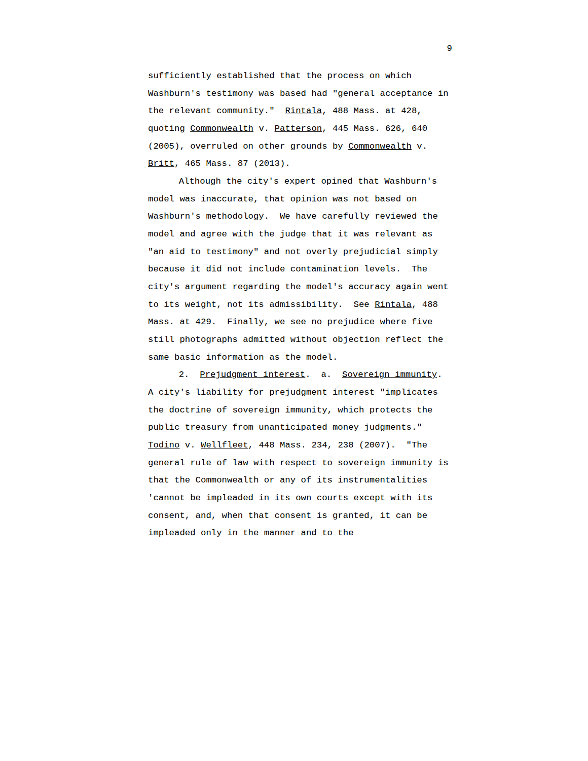9
sufficiently established that the process on which Washburn's testimony was based had "general acceptance in the relevant community." Rintala, 488 Mass. at 428, quoting Commonwealth v. Patterson, 445 Mass. 626, 640 (2005), overruled on other grounds by Commonwealth v. Britt, 465 Mass. 87 (2013).
Although the city's expert opined that Washburn's model was inaccurate, that opinion was not based on Washburn's methodology. We have carefully reviewed the model and agree with the judge that it was relevant as "an aid to testimony" and not overly prejudicial simply because it did not include contamination levels. The city's argument regarding the model's accuracy again went to its weight, not its admissibility. See Rintala, 488 Mass. at 429. Finally, we see no prejudice where five still photographs admitted without objection reflect the same basic information as the model.
2. Prejudgment interest. a. Sovereign immunity. A city's liability for prejudgment interest "implicates the doctrine of sovereign immunity, which protects the public treasury from unanticipated money judgments." Todino v. Wellfleet, 448 Mass. 234, 238 (2007). "The general rule of law with respect to sovereign immunity is that the Commonwealth or any of its instrumentalities 'cannot be impleaded in its own courts except with its consent, and, when that consent is granted, it can be impleaded only in the manner and to the